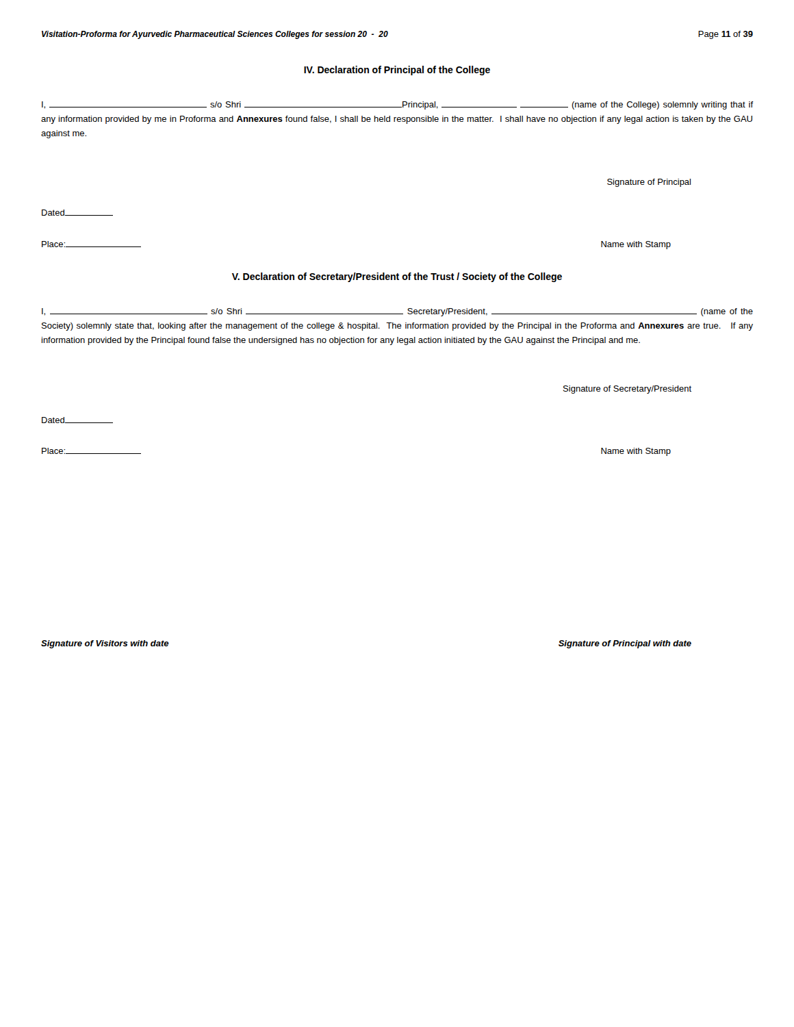Visitation-Proforma for Ayurvedic Pharmaceutical Sciences Colleges for session 20 - 20
Page 11 of 39
IV. Declaration of Principal of the College
I, s/o Shri Principal, (name of the College) solemnly writing that if any information provided by me in Proforma and Annexures found false, I shall be held responsible in the matter. I shall have no objection if any legal action is taken by the GAU against me.
Signature of Principal
Dated
Place:
Name with Stamp
V. Declaration of Secretary/President of the Trust / Society of the College
I, s/o Shri Secretary/President, (name of the Society) solemnly state that, looking after the management of the college & hospital. The information provided by the Principal in the Proforma and Annexures are true. If any information provided by the Principal found false the undersigned has no objection for any legal action initiated by the GAU against the Principal and me.
Signature of Secretary/President
Dated
Place:
Name with Stamp
Signature of Visitors with date
Signature of Principal with date